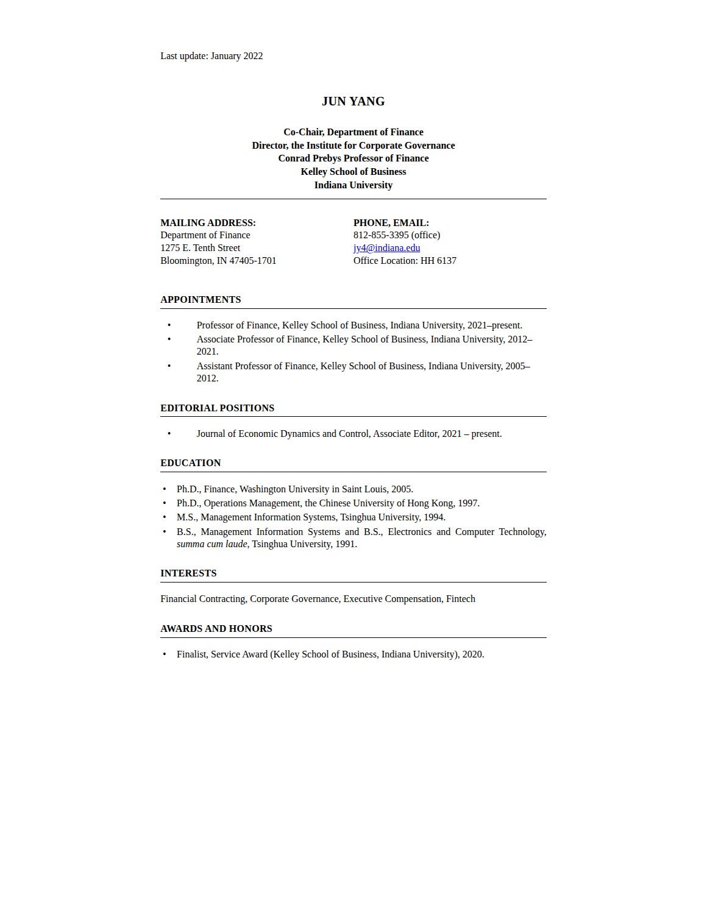Last update: January 2022
JUN YANG
Co-Chair, Department of Finance
Director, the Institute for Corporate Governance
Conrad Prebys Professor of Finance
Kelley School of Business
Indiana University
| MAILING ADDRESS: Department of Finance 1275 E. Tenth Street Bloomington, IN 47405-1701 | PHONE, EMAIL: 812-855-3395 (office) jy4@indiana.edu Office Location: HH 6137 |
APPOINTMENTS
Professor of Finance, Kelley School of Business, Indiana University, 2021–present.
Associate Professor of Finance, Kelley School of Business, Indiana University, 2012–2021.
Assistant Professor of Finance, Kelley School of Business, Indiana University, 2005–2012.
EDITORIAL POSITIONS
Journal of Economic Dynamics and Control, Associate Editor, 2021 – present.
EDUCATION
Ph.D., Finance, Washington University in Saint Louis, 2005.
Ph.D., Operations Management, the Chinese University of Hong Kong, 1997.
M.S., Management Information Systems, Tsinghua University, 1994.
B.S., Management Information Systems and B.S., Electronics and Computer Technology, summa cum laude, Tsinghua University, 1991.
INTERESTS
Financial Contracting, Corporate Governance, Executive Compensation, Fintech
AWARDS AND HONORS
Finalist, Service Award (Kelley School of Business, Indiana University), 2020.